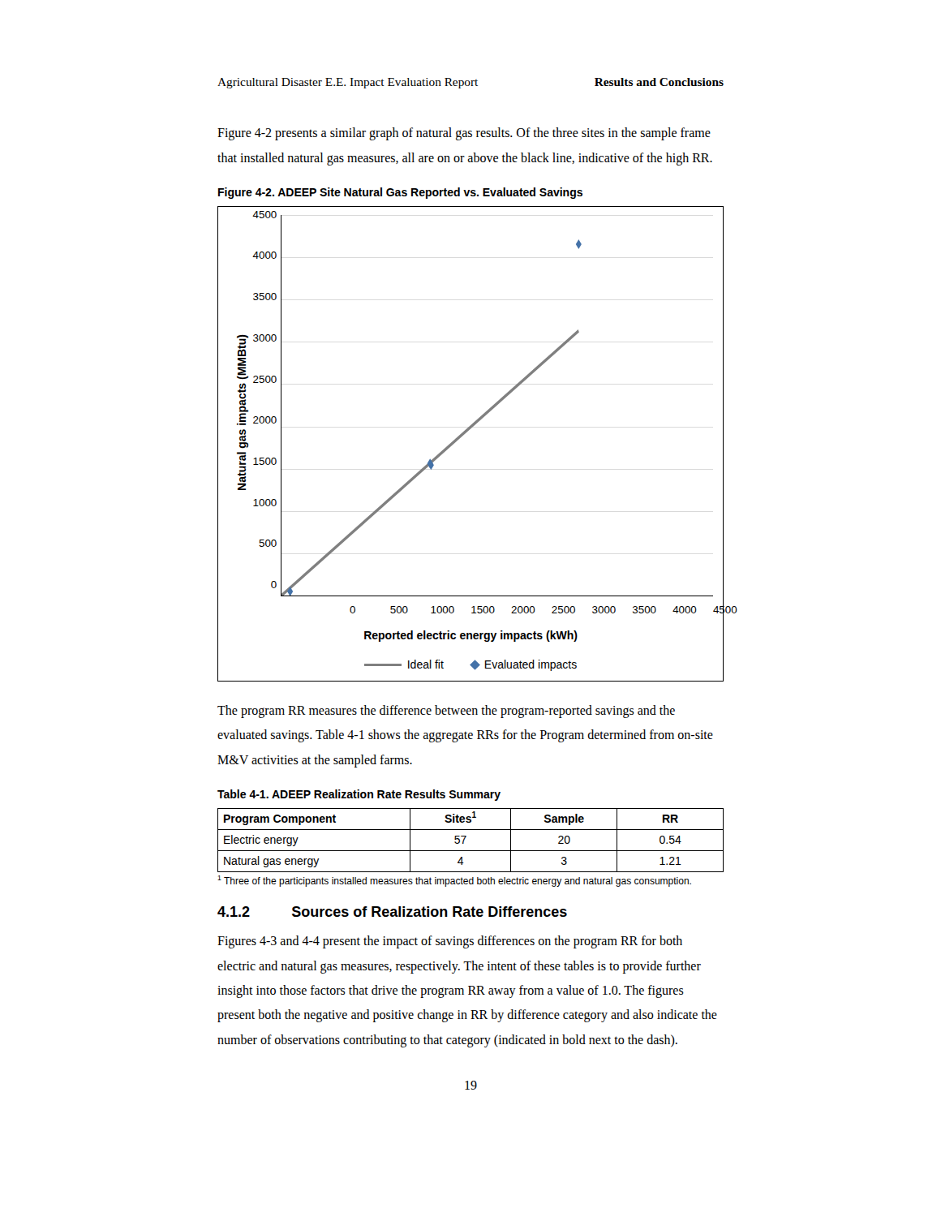Agricultural Disaster E.E. Impact Evaluation Report
Results and Conclusions
Figure 4-2 presents a similar graph of natural gas results. Of the three sites in the sample frame that installed natural gas measures, all are on or above the black line, indicative of the high RR.
Figure 4-2. ADEEP Site Natural Gas Reported vs. Evaluated Savings
Natural gas impacts (MMBtu)
4500 4000 3500 3000 2500 2000 1500 1000 500 0
0 500 1000 1500 2000 2500 3000 3500 4000 4500
Reported electric energy impacts (kWh)
Ideal fit
Evaluated impacts
The program RR measures the difference between the program-reported savings and the evaluated savings. Table 4-1 shows the aggregate RRs for the Program determined from on-site M&V activities at the sampled farms.
Table 4-1. ADEEP Realization Rate Results Summary
| Program Component | Sites 1 | Sample | RR |
| --- | --- | --- | --- |
| Electric energy | 57 | 20 | 0.54 |
| Natural gas energy | 4 | 3 | 1.21 |
1 Three of the participants installed measures that impacted both electric energy and natural gas consumption.
4.1.2 Sources of Realization Rate Differences
Figures 4-3 and 4-4 present the impact of savings differences on the program RR for both electric and natural gas measures, respectively. The intent of these tables is to provide further insight into those factors that drive the program RR away from a value of 1.0. The figures present both the negative and positive change in RR by difference category and also indicate the number of observations contributing to that category (indicated in bold next to the dash).
19